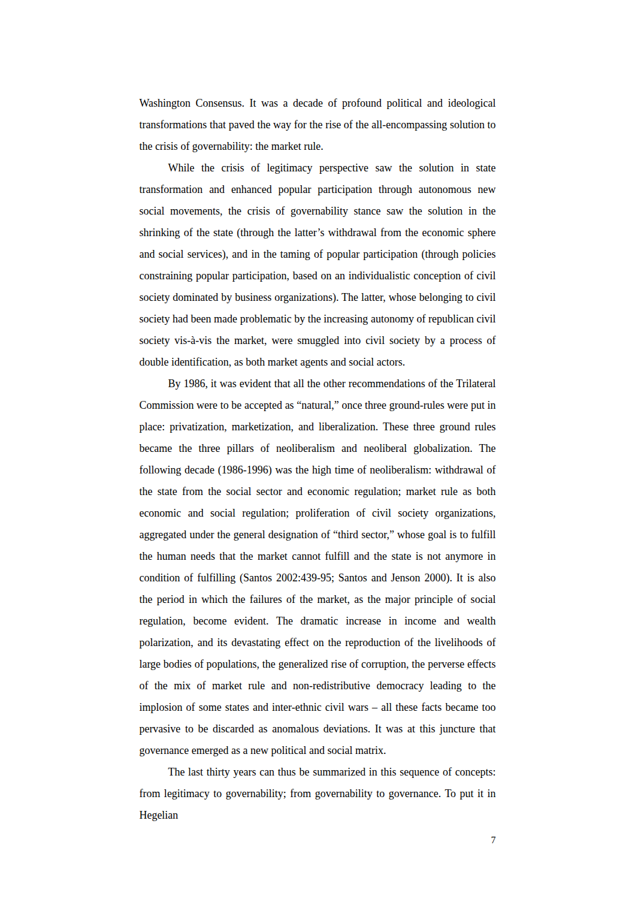Washington Consensus. It was a decade of profound political and ideological transformations that paved the way for the rise of the all-encompassing solution to the crisis of governability: the market rule.
While the crisis of legitimacy perspective saw the solution in state transformation and enhanced popular participation through autonomous new social movements, the crisis of governability stance saw the solution in the shrinking of the state (through the latter’s withdrawal from the economic sphere and social services), and in the taming of popular participation (through policies constraining popular participation, based on an individualistic conception of civil society dominated by business organizations). The latter, whose belonging to civil society had been made problematic by the increasing autonomy of republican civil society vis-à-vis the market, were smuggled into civil society by a process of double identification, as both market agents and social actors.
By 1986, it was evident that all the other recommendations of the Trilateral Commission were to be accepted as “natural,” once three ground-rules were put in place: privatization, marketization, and liberalization. These three ground rules became the three pillars of neoliberalism and neoliberal globalization. The following decade (1986-1996) was the high time of neoliberalism: withdrawal of the state from the social sector and economic regulation; market rule as both economic and social regulation; proliferation of civil society organizations, aggregated under the general designation of “third sector,” whose goal is to fulfill the human needs that the market cannot fulfill and the state is not anymore in condition of fulfilling (Santos 2002:439-95; Santos and Jenson 2000). It is also the period in which the failures of the market, as the major principle of social regulation, become evident. The dramatic increase in income and wealth polarization, and its devastating effect on the reproduction of the livelihoods of large bodies of populations, the generalized rise of corruption, the perverse effects of the mix of market rule and non-redistributive democracy leading to the implosion of some states and inter-ethnic civil wars – all these facts became too pervasive to be discarded as anomalous deviations. It was at this juncture that governance emerged as a new political and social matrix.
The last thirty years can thus be summarized in this sequence of concepts: from legitimacy to governability; from governability to governance. To put it in Hegelian
7